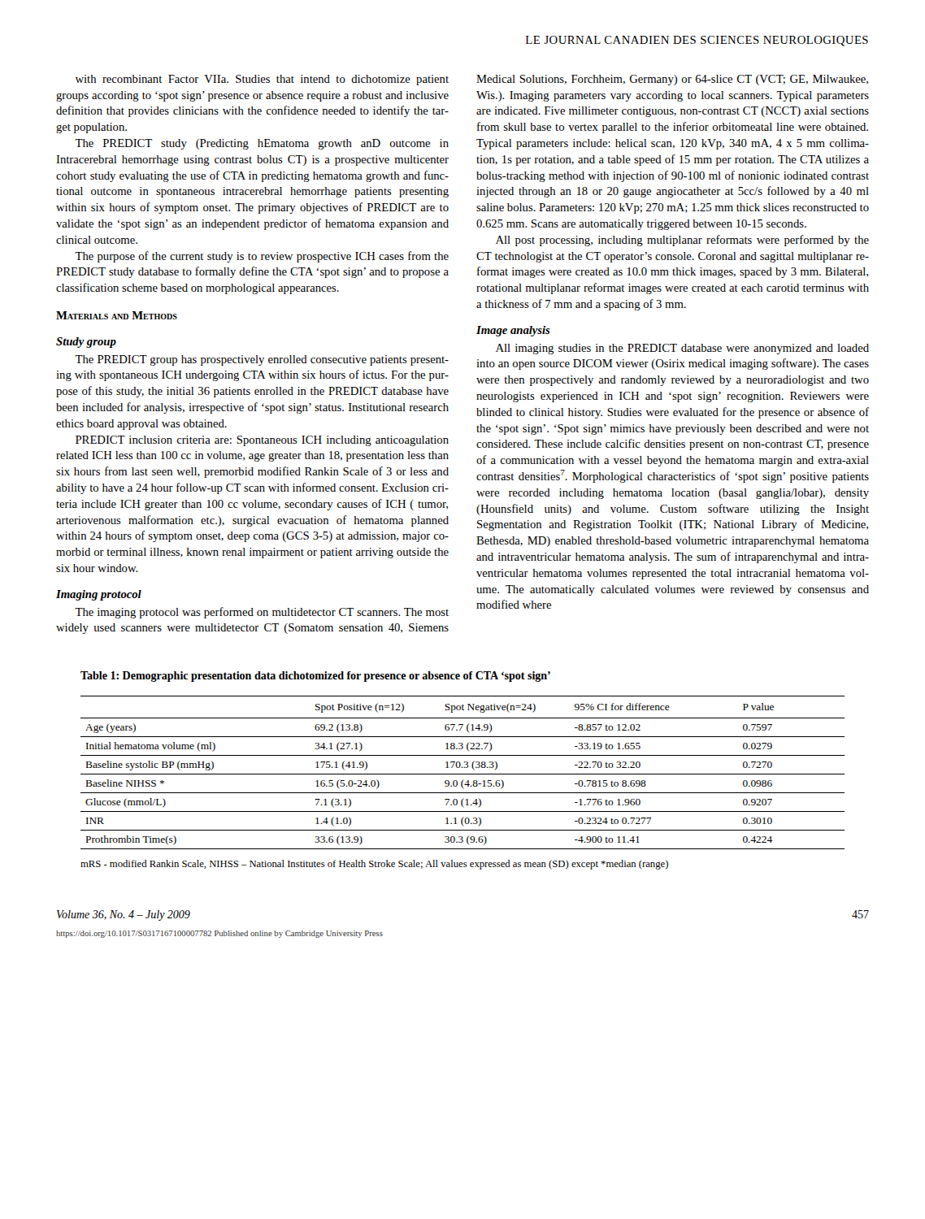LE JOURNAL CANADIEN DES SCIENCES NEUROLOGIQUES
with recombinant Factor VIIa. Studies that intend to dichotomize patient groups according to ‘spot sign’ presence or absence require a robust and inclusive definition that provides clinicians with the confidence needed to identify the target population.
The PREDICT study (Predicting hEmatoma growth anD outcome in Intracerebral hemorrhage using contrast bolus CT) is a prospective multicenter cohort study evaluating the use of CTA in predicting hematoma growth and functional outcome in spontaneous intracerebral hemorrhage patients presenting within six hours of symptom onset. The primary objectives of PREDICT are to validate the ‘spot sign’ as an independent predictor of hematoma expansion and clinical outcome.
The purpose of the current study is to review prospective ICH cases from the PREDICT study database to formally define the CTA ‘spot sign’ and to propose a classification scheme based on morphological appearances.
Materials and Methods
Study group
The PREDICT group has prospectively enrolled consecutive patients presenting with spontaneous ICH undergoing CTA within six hours of ictus. For the purpose of this study, the initial 36 patients enrolled in the PREDICT database have been included for analysis, irrespective of ‘spot sign’ status. Institutional research ethics board approval was obtained.
PREDICT inclusion criteria are: Spontaneous ICH including anticoagulation related ICH less than 100 cc in volume, age greater than 18, presentation less than six hours from last seen well, premorbid modified Rankin Scale of 3 or less and ability to have a 24 hour follow-up CT scan with informed consent. Exclusion criteria include ICH greater than 100 cc volume, secondary causes of ICH ( tumor, arteriovenous malformation etc.), surgical evacuation of hematoma planned within 24 hours of symptom onset, deep coma (GCS 3-5) at admission, major co-morbid or terminal illness, known renal impairment or patient arriving outside the six hour window.
Imaging protocol
The imaging protocol was performed on multidetector CT scanners. The most widely used scanners were multidetector CT (Somatom sensation 40, Siemens Medical Solutions, Forchheim, Germany) or 64-slice CT (VCT; GE, Milwaukee, Wis.). Imaging parameters vary according to local scanners. Typical parameters are indicated. Five millimeter contiguous, non-contrast CT (NCCT) axial sections from skull base to vertex parallel to the inferior orbitomeatal line were obtained. Typical parameters include: helical scan, 120 kVp, 340 mA, 4 x 5 mm collimation, 1s per rotation, and a table speed of 15 mm per rotation. The CTA utilizes a bolus-tracking method with injection of 90-100 ml of nonionic iodinated contrast injected through an 18 or 20 gauge angiocatheter at 5cc/s followed by a 40 ml saline bolus. Parameters: 120 kVp; 270 mA; 1.25 mm thick slices reconstructed to 0.625 mm. Scans are automatically triggered between 10-15 seconds.
All post processing, including multiplanar reformats were performed by the CT technologist at the CT operator’s console. Coronal and sagittal multiplanar reformat images were created as 10.0 mm thick images, spaced by 3 mm. Bilateral, rotational multiplanar reformat images were created at each carotid terminus with a thickness of 7 mm and a spacing of 3 mm.
Image analysis
All imaging studies in the PREDICT database were anonymized and loaded into an open source DICOM viewer (Osirix medical imaging software). The cases were then prospectively and randomly reviewed by a neuroradiologist and two neurologists experienced in ICH and ‘spot sign’ recognition. Reviewers were blinded to clinical history. Studies were evaluated for the presence or absence of the ‘spot sign’. ‘Spot sign’ mimics have previously been described and were not considered. These include calcific densities present on non-contrast CT, presence of a communication with a vessel beyond the hematoma margin and extra-axial contrast densities7. Morphological characteristics of ‘spot sign’ positive patients were recorded including hematoma location (basal ganglia/lobar), density (Hounsfield units) and volume. Custom software utilizing the Insight Segmentation and Registration Toolkit (ITK; National Library of Medicine, Bethesda, MD) enabled threshold-based volumetric intraparenchymal hematoma and intraventricular hematoma analysis. The sum of intraparenchymal and intraventricular hematoma volumes represented the total intracranial hematoma volume. The automatically calculated volumes were reviewed by consensus and modified where
Table 1: Demographic presentation data dichotomized for presence or absence of CTA ‘spot sign’
| | Spot Positive (n=12) | Spot Negative(n=24) | 95% CI for difference | P value |
| --- | --- | --- | --- | --- |
| Age (years) | 69.2 (13.8) | 67.7 (14.9) | -8.857 to 12.02 | 0.7597 |
| Initial hematoma volume (ml) | 34.1 (27.1) | 18.3 (22.7) | -33.19 to 1.655 | 0.0279 |
| Baseline systolic BP (mmHg) | 175.1 (41.9) | 170.3 (38.3) | -22.70 to 32.20 | 0.7270 |
| Baseline NIHSS * | 16.5 (5.0-24.0) | 9.0 (4.8-15.6) | -0.7815 to 8.698 | 0.0986 |
| Glucose (mmol/L) | 7.1 (3.1) | 7.0 (1.4) | -1.776 to 1.960 | 0.9207 |
| INR | 1.4 (1.0) | 1.1 (0.3) | -0.2324 to 0.7277 | 0.3010 |
| Prothrombin Time(s) | 33.6 (13.9) | 30.3 (9.6) | -4.900 to 11.41 | 0.4224 |
mRS - modified Rankin Scale, NIHSS – National Institutes of Health Stroke Scale; All values expressed as mean (SD) except *median (range)
Volume 36, No. 4 – July 2009
457
https://doi.org/10.1017/S0317167100007782 Published online by Cambridge University Press